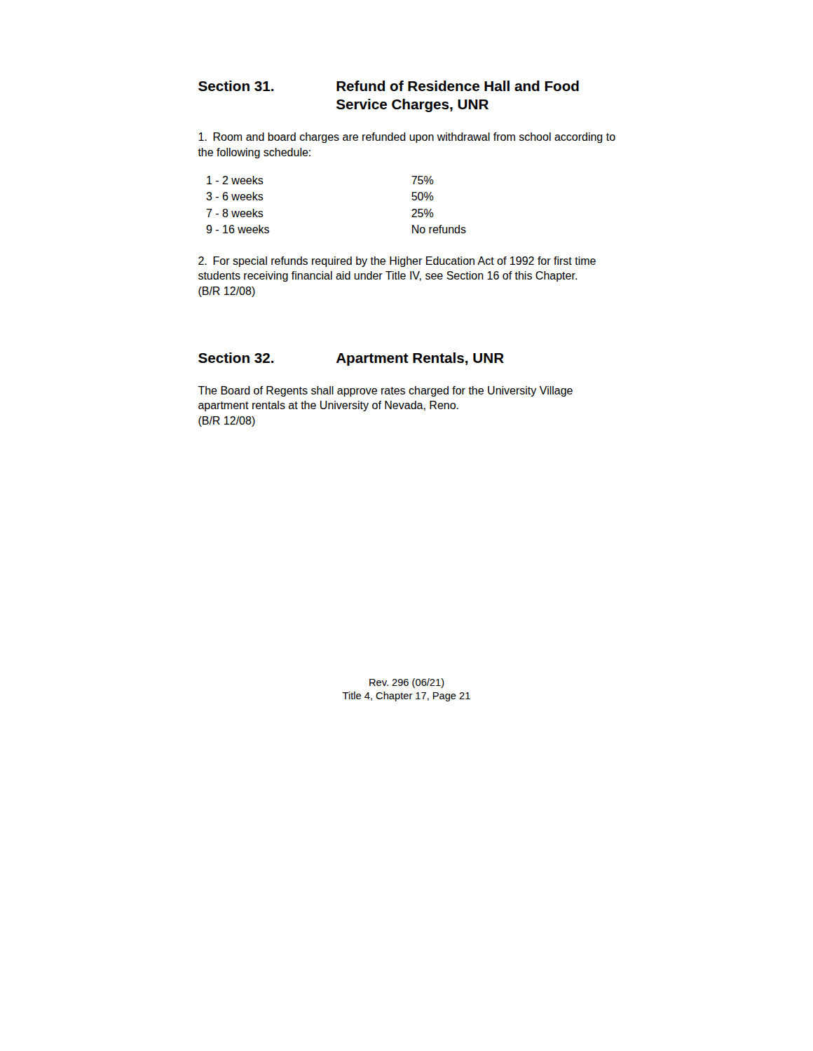Section 31.
Refund of Residence Hall and Food Service Charges, UNR
1. Room and board charges are refunded upon withdrawal from school according to the following schedule:
| 1 - 2 weeks | 75% |
| 3 - 6 weeks | 50% |
| 7 - 8 weeks | 25% |
| 9 - 16 weeks | No refunds |
2. For special refunds required by the Higher Education Act of 1992 for first time students receiving financial aid under Title IV, see Section 16 of this Chapter.
(B/R 12/08)
Section 32.
Apartment Rentals, UNR
The Board of Regents shall approve rates charged for the University Village apartment rentals at the University of Nevada, Reno.
(B/R 12/08)
Rev. 296 (06/21)
Title 4, Chapter 17, Page 21